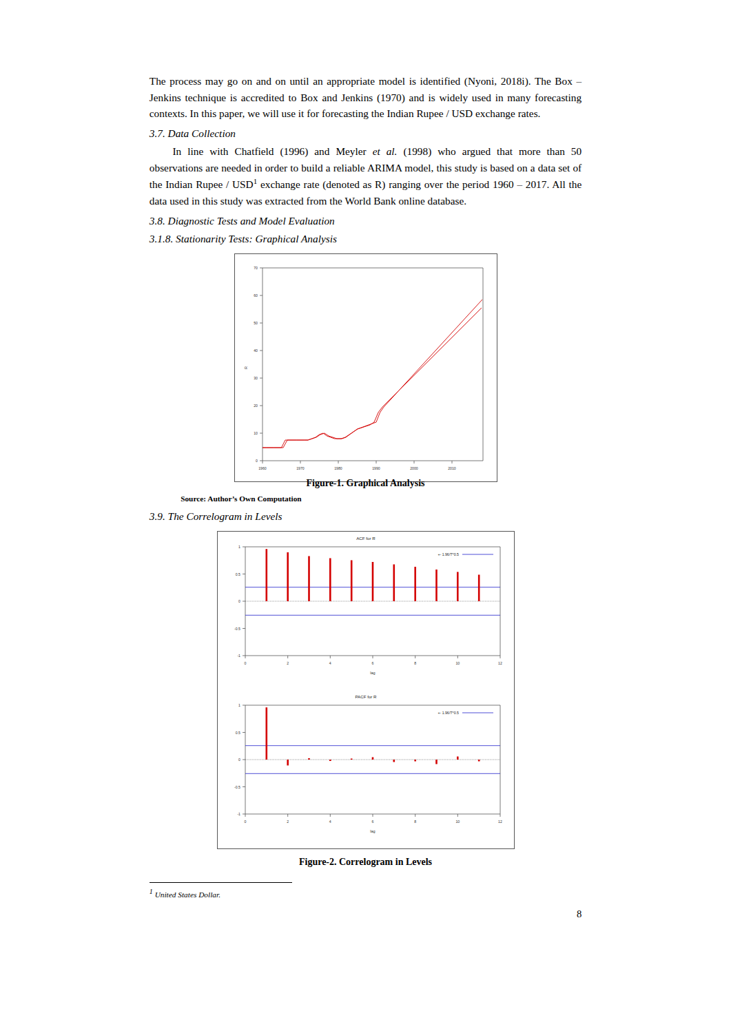The process may go on and on until an appropriate model is identified (Nyoni, 2018i). The Box – Jenkins technique is accredited to Box and Jenkins (1970) and is widely used in many forecasting contexts. In this paper, we will use it for forecasting the Indian Rupee / USD exchange rates.
3.7. Data Collection
In line with Chatfield (1996) and Meyler et al. (1998) who argued that more than 50 observations are needed in order to build a reliable ARIMA model, this study is based on a data set of the Indian Rupee / USD1 exchange rate (denoted as R) ranging over the period 1960 – 2017. All the data used in this study was extracted from the World Bank online database.
3.8. Diagnostic Tests and Model Evaluation
3.1.8. Stationarity Tests: Graphical Analysis
0 10 20 30 40 50 60 70 1960 1970 1980 1990 2000 2010 R
Figure-1. Graphical Analysis
Source: Author’s Own Computation
3.9. The Correlogram in Levels
ACF for R 1 0.5 0 -0.5 -1 0 2 4 6 8 10 12 lag +- 1.96/T^0.5 PACF for R 1 0.5 0 -0.5 -1 0 2 4 6 8 10 12 lag +- 1.96/T^0.5
Figure-2. Correlogram in Levels
1 United States Dollar.
8